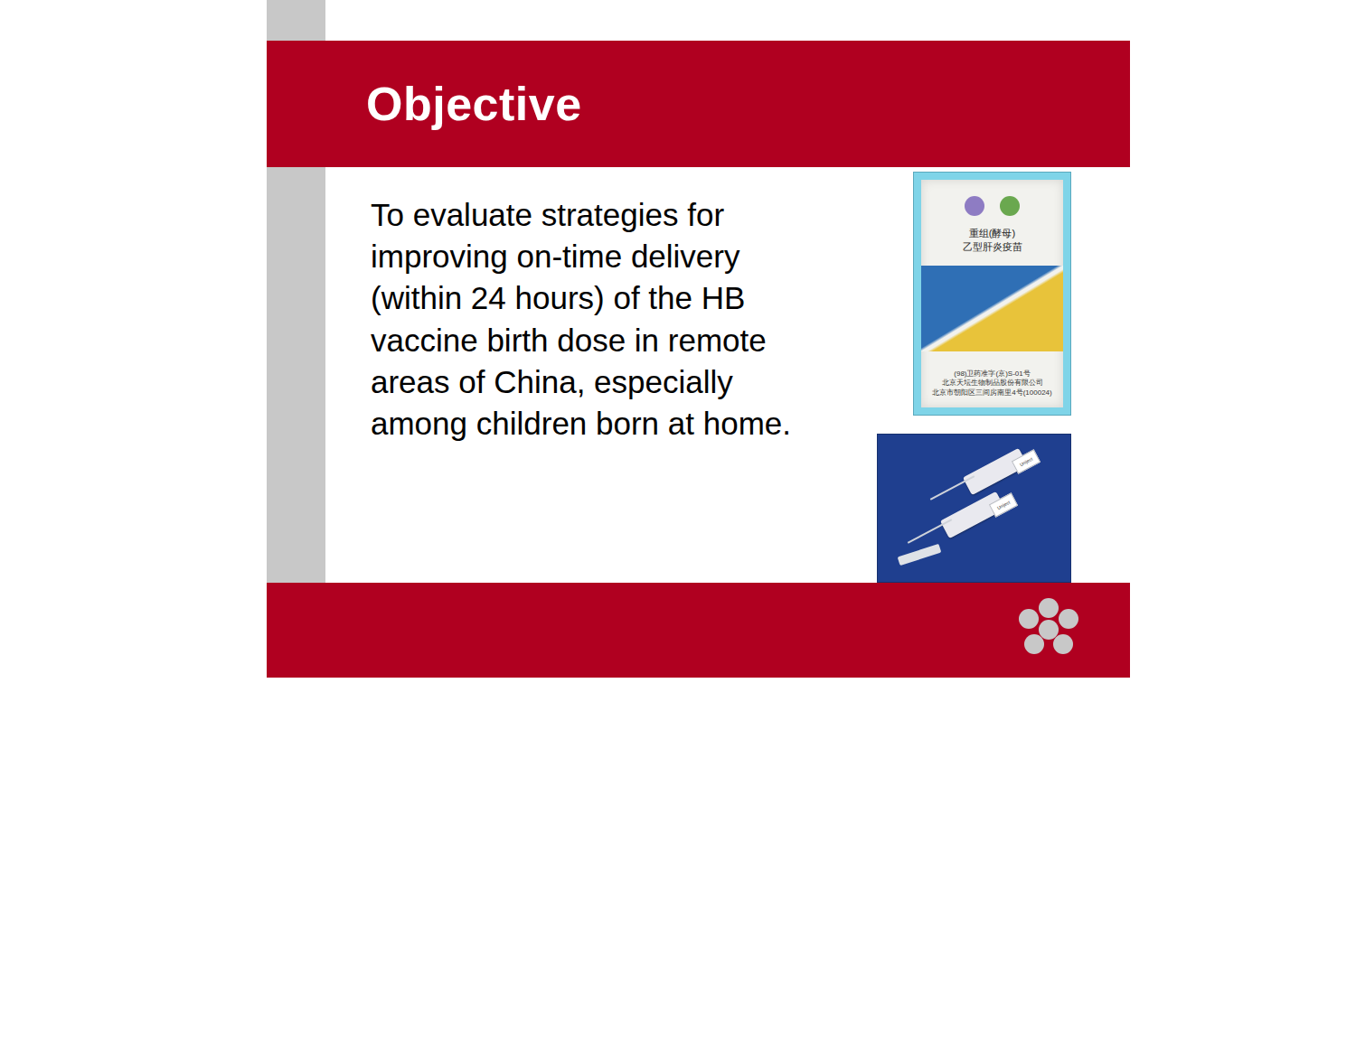Objective
To evaluate strategies for improving on-time delivery (within 24 hours) of the HB vaccine birth dose in remote areas of China, especially among children born at home.
重组(酵母)
乙型肝炎疫苗
(98)卫药准字(京)S-01号
北京天坛生物制品股份有限公司
北京市朝阳区三间房南里4号(100024)
Uniject
Uniject